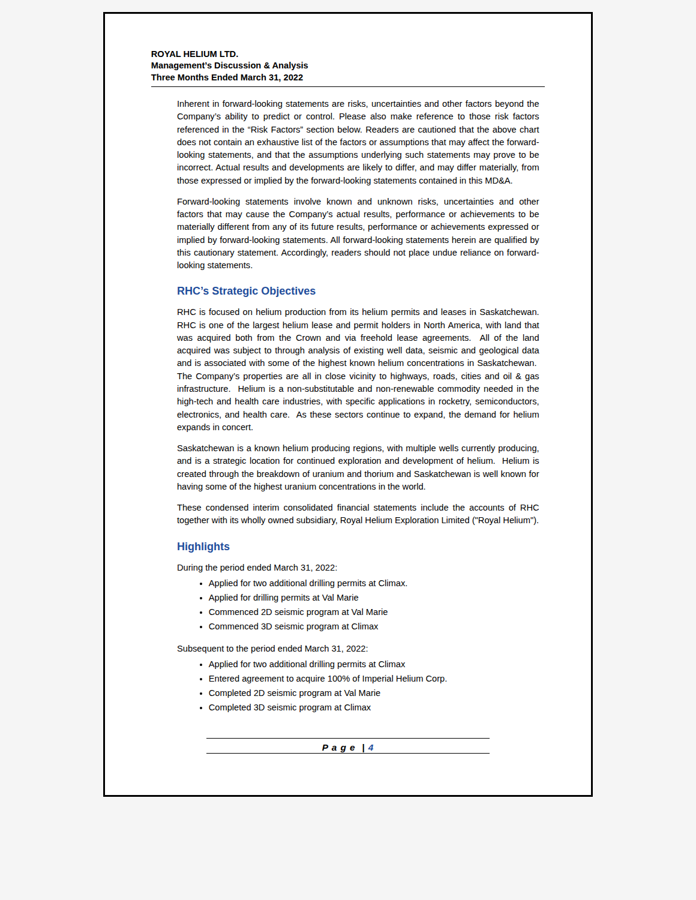ROYAL HELIUM LTD.
Management’s Discussion & Analysis
Three Months Ended March 31, 2022
Inherent in forward-looking statements are risks, uncertainties and other factors beyond the Company’s ability to predict or control. Please also make reference to those risk factors referenced in the “Risk Factors” section below. Readers are cautioned that the above chart does not contain an exhaustive list of the factors or assumptions that may affect the forward-looking statements, and that the assumptions underlying such statements may prove to be incorrect. Actual results and developments are likely to differ, and may differ materially, from those expressed or implied by the forward-looking statements contained in this MD&A.
Forward-looking statements involve known and unknown risks, uncertainties and other factors that may cause the Company’s actual results, performance or achievements to be materially different from any of its future results, performance or achievements expressed or implied by forward-looking statements. All forward-looking statements herein are qualified by this cautionary statement. Accordingly, readers should not place undue reliance on forward-looking statements.
RHC’s Strategic Objectives
RHC is focused on helium production from its helium permits and leases in Saskatchewan. RHC is one of the largest helium lease and permit holders in North America, with land that was acquired both from the Crown and via freehold lease agreements. All of the land acquired was subject to through analysis of existing well data, seismic and geological data and is associated with some of the highest known helium concentrations in Saskatchewan. The Company’s properties are all in close vicinity to highways, roads, cities and oil & gas infrastructure. Helium is a non-substitutable and non-renewable commodity needed in the high-tech and health care industries, with specific applications in rocketry, semiconductors, electronics, and health care. As these sectors continue to expand, the demand for helium expands in concert.
Saskatchewan is a known helium producing regions, with multiple wells currently producing, and is a strategic location for continued exploration and development of helium. Helium is created through the breakdown of uranium and thorium and Saskatchewan is well known for having some of the highest uranium concentrations in the world.
These condensed interim consolidated financial statements include the accounts of RHC together with its wholly owned subsidiary, Royal Helium Exploration Limited ("Royal Helium").
Highlights
During the period ended March 31, 2022:
Applied for two additional drilling permits at Climax.
Applied for drilling permits at Val Marie
Commenced 2D seismic program at Val Marie
Commenced 3D seismic program at Climax
Subsequent to the period ended March 31, 2022:
Applied for two additional drilling permits at Climax
Entered agreement to acquire 100% of Imperial Helium Corp.
Completed 2D seismic program at Val Marie
Completed 3D seismic program at Climax
P a g e | 4